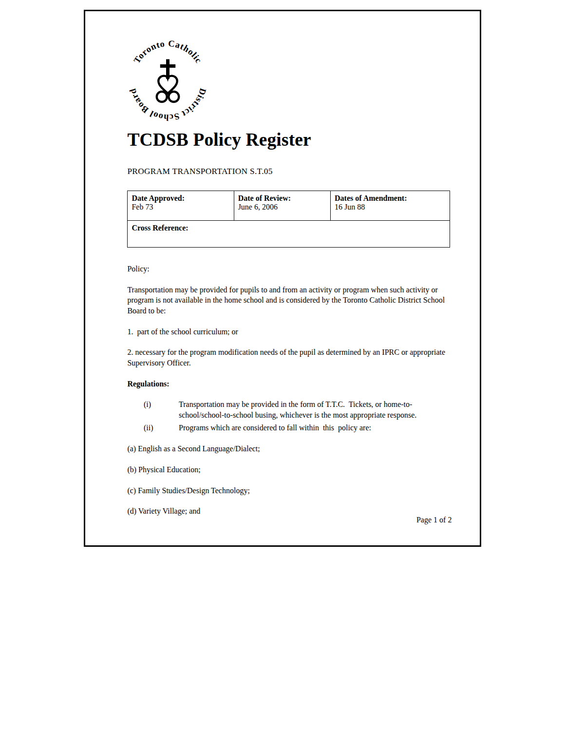Toronto Catholic District School Board
TCDSB Policy Register
PROGRAM TRANSPORTATION S.T.05
| Date Approved: Feb 73 | Date of Review: June 6, 2006 | Dates of Amendment: 16 Jun 88 |
| Cross Reference: |
Policy:
Transportation may be provided for pupils to and from an activity or program when such activity or program is not available in the home school and is considered by the Toronto Catholic District School Board to be:
1. part of the school curriculum; or
2. necessary for the program modification needs of the pupil as determined by an IPRC or appropriate Supervisory Officer.
Regulations:
(i) Transportation may be provided in the form of T.T.C. Tickets, or home-to-school/school-to-school busing, whichever is the most appropriate response.
(ii) Programs which are considered to fall within this policy are:
(a) English as a Second Language/Dialect;
(b) Physical Education;
(c) Family Studies/Design Technology;
(d) Variety Village; and
Page 1 of 2